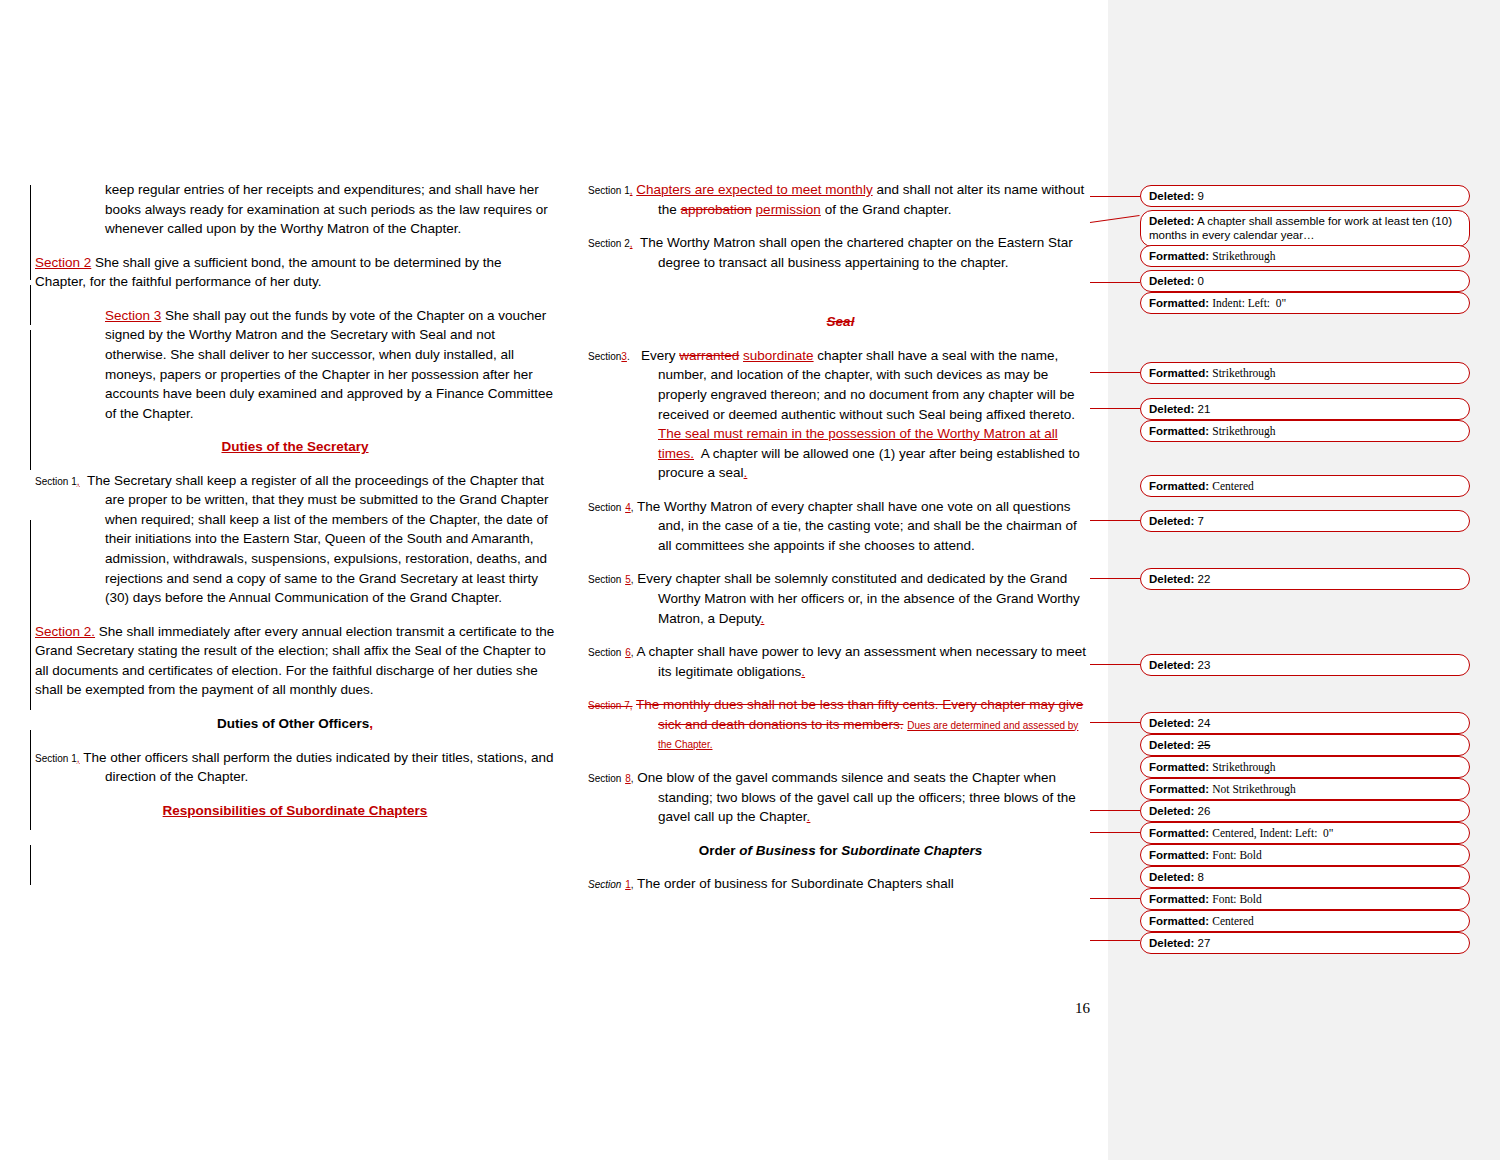keep regular entries of her receipts and expenditures; and shall have her books always ready for examination at such periods as the law requires or whenever called upon by the Worthy Matron of the Chapter.
Section 2 She shall give a sufficient bond, the amount to be determined by the Chapter, for the faithful performance of her duty.
Section 3 She shall pay out the funds by vote of the Chapter on a voucher signed by the Worthy Matron and the Secretary with Seal and not otherwise. She shall deliver to her successor, when duly installed, all moneys, papers or properties of the Chapter in her possession after her accounts have been duly examined and approved by a Finance Committee of the Chapter.
Duties of the Secretary
Section 1, The Secretary shall keep a register of all the proceedings of the Chapter that are proper to be written, that they must be submitted to the Grand Chapter when required; shall keep a list of the members of the Chapter, the date of their initiations into the Eastern Star, Queen of the South and Amaranth, admission, withdrawals, suspensions, expulsions, restoration, deaths, and rejections and send a copy of same to the Grand Secretary at least thirty (30) days before the Annual Communication of the Grand Chapter.
Section 2. She shall immediately after every annual election transmit a certificate to the Grand Secretary stating the result of the election; shall affix the Seal of the Chapter to all documents and certificates of election. For the faithful discharge of her duties she shall be exempted from the payment of all monthly dues.
Duties of Other Officers,
Section 1, The other officers shall perform the duties indicated by their titles, stations, and direction of the Chapter.
Responsibilities of Subordinate Chapters
Section 1, Chapters are expected to meet monthly and shall not alter its name without the approbation permission of the Grand chapter.
Section 2, The Worthy Matron shall open the chartered chapter on the Eastern Star degree to transact all business appertaining to the chapter.
Seal
Section 3. Every warranted subordinate chapter shall have a seal with the name, number, and location of the chapter, with such devices as may be properly engraved thereon; and no document from any chapter will be received or deemed authentic without such Seal being affixed thereto. The seal must remain in the possession of the Worthy Matron at all times. A chapter will be allowed one (1) year after being established to procure a seal.
Section 4, The Worthy Matron of every chapter shall have one vote on all questions and, in the case of a tie, the casting vote; and shall be the chairman of all committees she appoints if she chooses to attend.
Section 5, Every chapter shall be solemnly constituted and dedicated by the Grand Worthy Matron with her officers or, in the absence of the Grand Worthy Matron, a Deputy.
Section 6, A chapter shall have power to levy an assessment when necessary to meet its legitimate obligations.
Section 7, The monthly dues shall not be less than fifty cents. Every chapter may give sick and death donations to its members. Dues are determined and assessed by the Chapter.
Section 8, One blow of the gavel commands silence and seats the Chapter when standing; two blows of the gavel call up the officers; three blows of the gavel call up the Chapter.
Order of Business for Subordinate Chapters
Section 1, The order of business for Subordinate Chapters shall
16
Deleted: 9
Deleted: A chapter shall assemble for work at least ten (10) months in every calendar year…
Formatted: Strikethrough
Deleted: 0
Formatted: Indent: Left: 0"
Formatted: Strikethrough
Deleted: 21
Formatted: Strikethrough
Formatted: Centered
Deleted: 7
Deleted: 22
Deleted: 23
Deleted: 24
Deleted: 25
Formatted: Strikethrough
Formatted: Not Strikethrough
Deleted: 26
Formatted: Centered, Indent: Left: 0"
Formatted: Font: Bold
Deleted: 8
Formatted: Font: Bold
Formatted: Centered
Deleted: 27